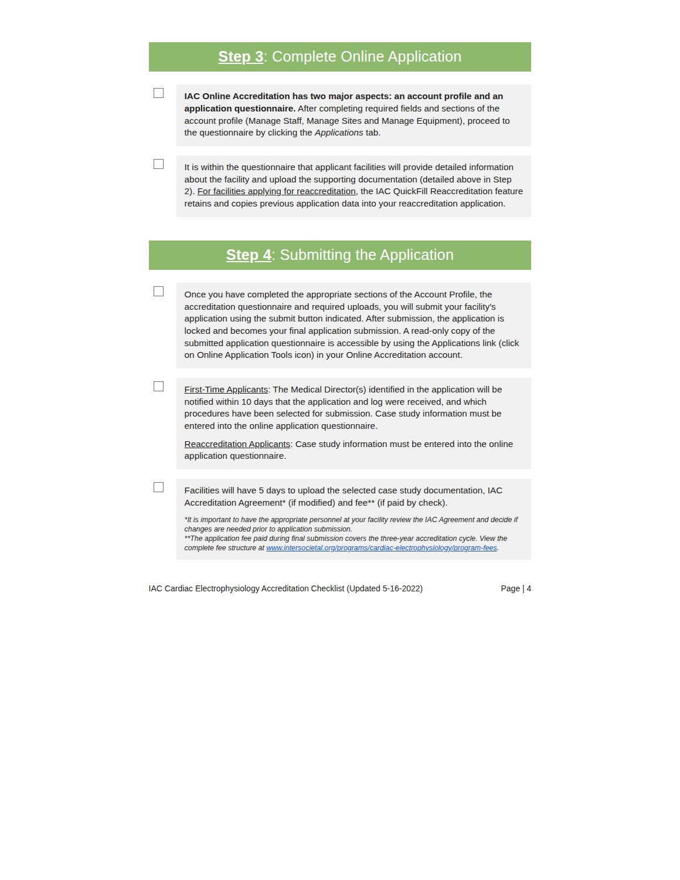Step 3: Complete Online Application
IAC Online Accreditation has two major aspects: an account profile and an application questionnaire. After completing required fields and sections of the account profile (Manage Staff, Manage Sites and Manage Equipment), proceed to the questionnaire by clicking the Applications tab.
It is within the questionnaire that applicant facilities will provide detailed information about the facility and upload the supporting documentation (detailed above in Step 2). For facilities applying for reaccreditation, the IAC QuickFill Reaccreditation feature retains and copies previous application data into your reaccreditation application.
Step 4: Submitting the Application
Once you have completed the appropriate sections of the Account Profile, the accreditation questionnaire and required uploads, you will submit your facility's application using the submit button indicated. After submission, the application is locked and becomes your final application submission. A read-only copy of the submitted application questionnaire is accessible by using the Applications link (click on Online Application Tools icon) in your Online Accreditation account.
First-Time Applicants: The Medical Director(s) identified in the application will be notified within 10 days that the application and log were received, and which procedures have been selected for submission. Case study information must be entered into the online application questionnaire.
Reaccreditation Applicants: Case study information must be entered into the online application questionnaire.
Facilities will have 5 days to upload the selected case study documentation, IAC Accreditation Agreement* (if modified) and fee** (if paid by check).
*It is important to have the appropriate personnel at your facility review the IAC Agreement and decide if changes are needed prior to application submission.
**The application fee paid during final submission covers the three-year accreditation cycle. View the complete fee structure at www.intersocietal.org/programs/cardiac-electrophysiology/program-fees.
IAC Cardiac Electrophysiology Accreditation Checklist (Updated 5-16-2022) Page | 4